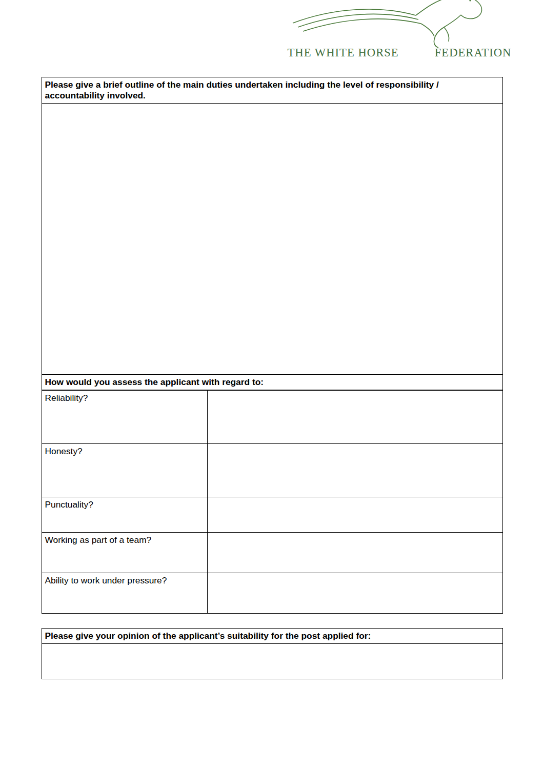THE WHITE HORSE FEDERATION
| Please give a brief outline of the main duties undertaken including the level of responsibility / accountability involved. |
| How would you assess the applicant with regard to: |
| Reliability? | |
| Honesty? | |
| Punctuality? | |
| Working as part of a team? | |
| Ability to work under pressure? | |
| Please give your opinion of the applicant’s suitability for the post applied for: |